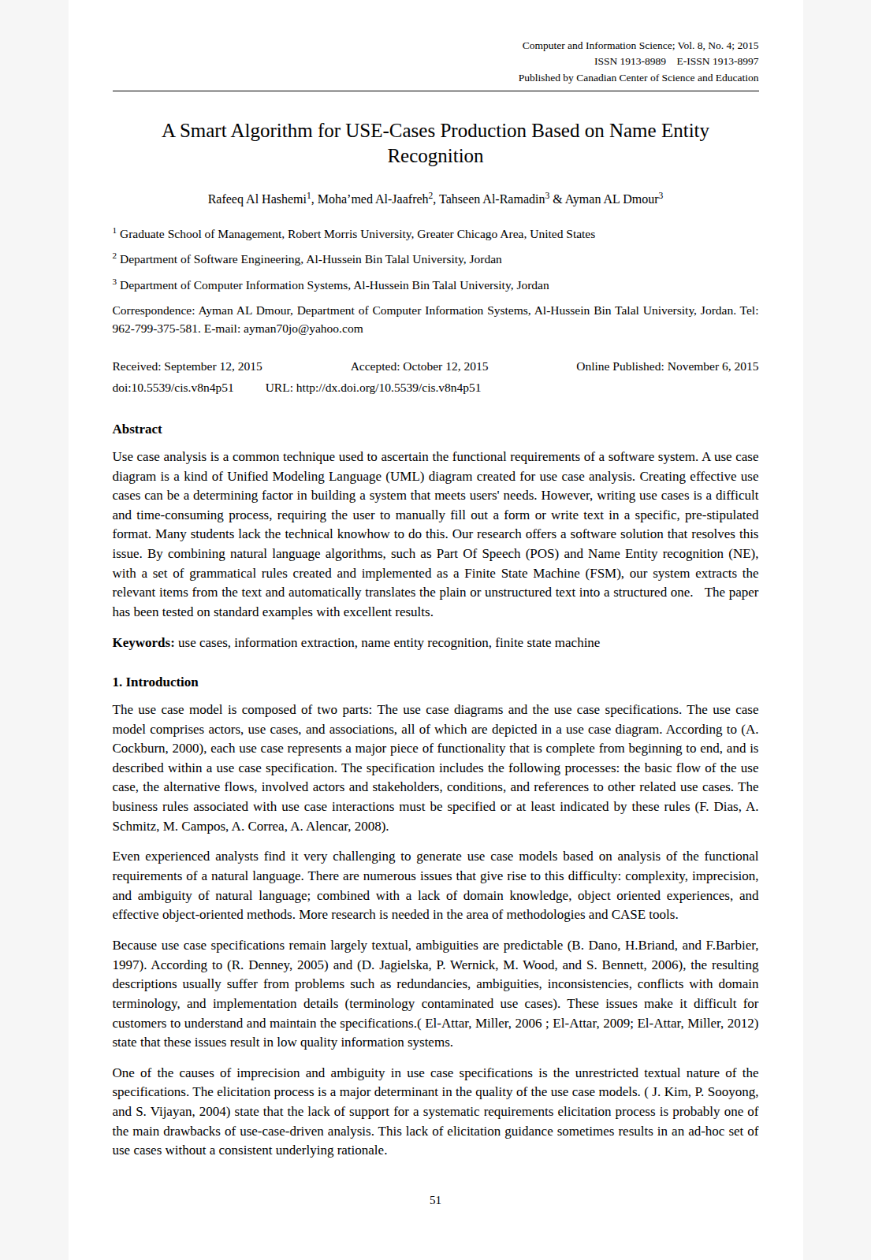Computer and Information Science; Vol. 8, No. 4; 2015
ISSN 1913-8989 E-ISSN 1913-8997
Published by Canadian Center of Science and Education
A Smart Algorithm for USE-Cases Production Based on Name Entity Recognition
Rafeeq Al Hashemi1, Moha’med Al-Jaafreh2, Tahseen Al-Ramadin3 & Ayman AL Dmour3
1 Graduate School of Management, Robert Morris University, Greater Chicago Area, United States
2 Department of Software Engineering, Al-Hussein Bin Talal University, Jordan
3 Department of Computer Information Systems, Al-Hussein Bin Talal University, Jordan
Correspondence: Ayman AL Dmour, Department of Computer Information Systems, Al-Hussein Bin Talal University, Jordan. Tel: 962-799-375-581. E-mail: ayman70jo@yahoo.com
Received: September 12, 2015 Accepted: October 12, 2015 Online Published: November 6, 2015
doi:10.5539/cis.v8n4p51 URL: http://dx.doi.org/10.5539/cis.v8n4p51
Abstract
Use case analysis is a common technique used to ascertain the functional requirements of a software system. A use case diagram is a kind of Unified Modeling Language (UML) diagram created for use case analysis. Creating effective use cases can be a determining factor in building a system that meets users' needs. However, writing use cases is a difficult and time-consuming process, requiring the user to manually fill out a form or write text in a specific, pre-stipulated format. Many students lack the technical knowhow to do this. Our research offers a software solution that resolves this issue. By combining natural language algorithms, such as Part Of Speech (POS) and Name Entity recognition (NE), with a set of grammatical rules created and implemented as a Finite State Machine (FSM), our system extracts the relevant items from the text and automatically translates the plain or unstructured text into a structured one. The paper has been tested on standard examples with excellent results.
Keywords: use cases, information extraction, name entity recognition, finite state machine
1. Introduction
The use case model is composed of two parts: The use case diagrams and the use case specifications. The use case model comprises actors, use cases, and associations, all of which are depicted in a use case diagram. According to (A. Cockburn, 2000), each use case represents a major piece of functionality that is complete from beginning to end, and is described within a use case specification. The specification includes the following processes: the basic flow of the use case, the alternative flows, involved actors and stakeholders, conditions, and references to other related use cases. The business rules associated with use case interactions must be specified or at least indicated by these rules (F. Dias, A. Schmitz, M. Campos, A. Correa, A. Alencar, 2008).
Even experienced analysts find it very challenging to generate use case models based on analysis of the functional requirements of a natural language. There are numerous issues that give rise to this difficulty: complexity, imprecision, and ambiguity of natural language; combined with a lack of domain knowledge, object oriented experiences, and effective object-oriented methods. More research is needed in the area of methodologies and CASE tools.
Because use case specifications remain largely textual, ambiguities are predictable (B. Dano, H.Briand, and F.Barbier, 1997). According to (R. Denney, 2005) and (D. Jagielska, P. Wernick, M. Wood, and S. Bennett, 2006), the resulting descriptions usually suffer from problems such as redundancies, ambiguities, inconsistencies, conflicts with domain terminology, and implementation details (terminology contaminated use cases). These issues make it difficult for customers to understand and maintain the specifications.( El-Attar, Miller, 2006 ; El-Attar, 2009; El-Attar, Miller, 2012) state that these issues result in low quality information systems.
One of the causes of imprecision and ambiguity in use case specifications is the unrestricted textual nature of the specifications. The elicitation process is a major determinant in the quality of the use case models. ( J. Kim, P. Sooyong, and S. Vijayan, 2004) state that the lack of support for a systematic requirements elicitation process is probably one of the main drawbacks of use-case-driven analysis. This lack of elicitation guidance sometimes results in an ad-hoc set of use cases without a consistent underlying rationale.
51